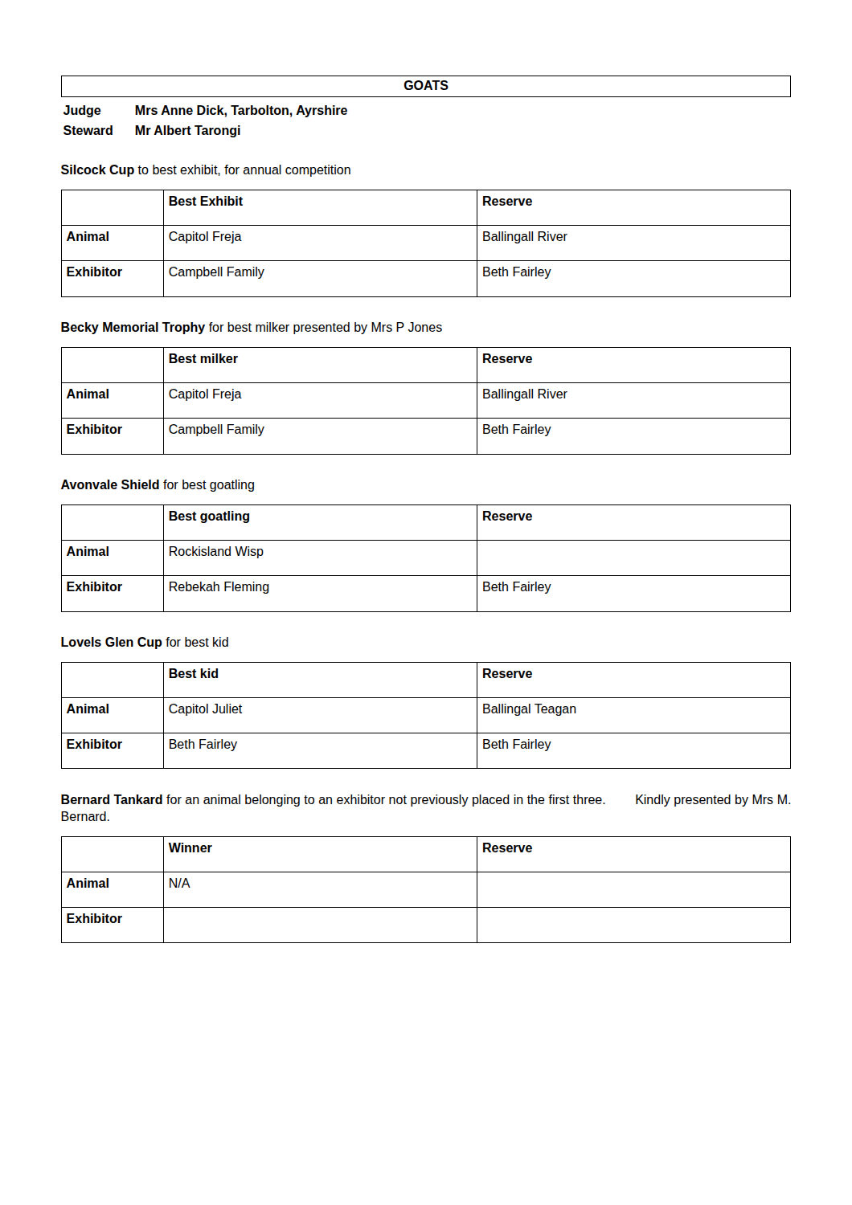GOATS
| Judge | Mrs Anne Dick, Tarbolton, Ayrshire |
| Steward | Mr Albert Tarongi |
Silcock Cup to best exhibit, for annual competition
| | Best Exhibit | Reserve |
| --- | --- | --- |
| Animal | Capitol Freja | Ballingall River |
| Exhibitor | Campbell Family | Beth Fairley |
Becky Memorial Trophy for best milker presented by Mrs P Jones
| | Best milker | Reserve |
| --- | --- | --- |
| Animal | Capitol Freja | Ballingall River |
| Exhibitor | Campbell Family | Beth Fairley |
Avonvale Shield for best goatling
| | Best goatling | Reserve |
| --- | --- | --- |
| Animal | Rockisland Wisp | |
| Exhibitor | Rebekah Fleming | Beth Fairley |
Lovels Glen Cup for best kid
| | Best kid | Reserve |
| --- | --- | --- |
| Animal | Capitol Juliet | Ballingal Teagan |
| Exhibitor | Beth Fairley | Beth Fairley |
Bernard Tankard for an animal belonging to an exhibitor not previously placed in the first three. Kindly presented by Mrs M. Bernard.
| | Winner | Reserve |
| --- | --- | --- |
| Animal | N/A | |
| Exhibitor | | |